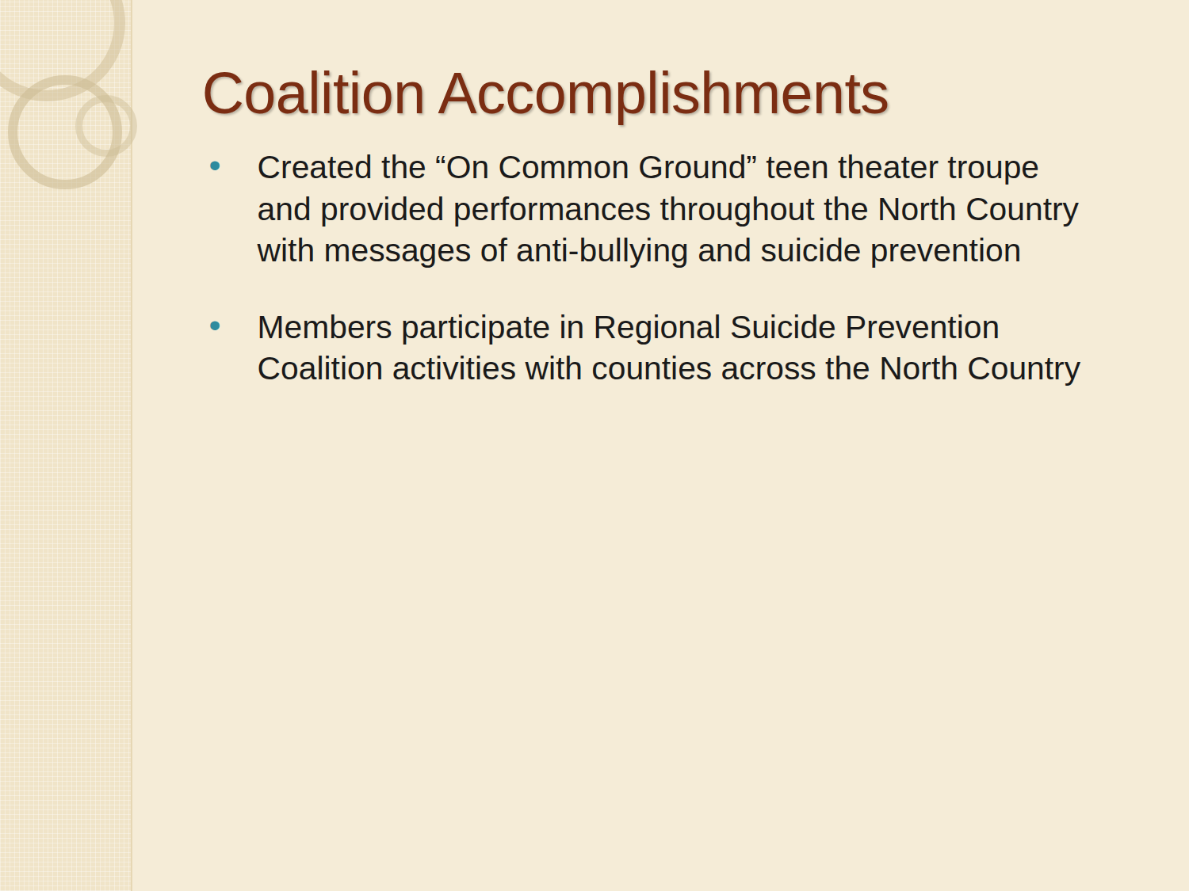Coalition Accomplishments
Created the “On Common Ground” teen theater troupe and provided performances throughout the North Country with messages of anti-bullying and suicide prevention
Members participate in Regional Suicide Prevention Coalition activities with counties across the North Country